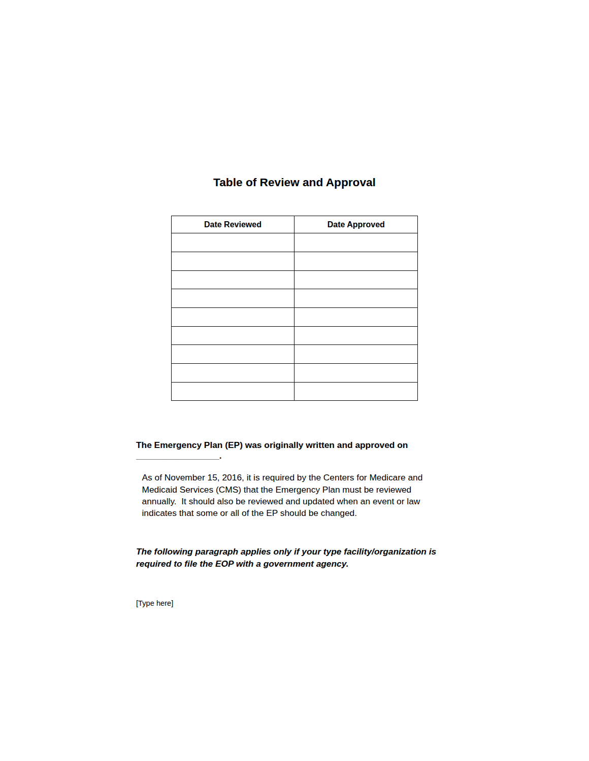Table of Review and Approval
| Date Reviewed | Date Approved |
| --- | --- |
The Emergency Plan (EP) was originally written and approved on _________________.
As of November 15, 2016, it is required by the Centers for Medicare and Medicaid Services (CMS) that the Emergency Plan must be reviewed annually. It should also be reviewed and updated when an event or law indicates that some or all of the EP should be changed.
The following paragraph applies only if your type facility/organization is required to file the EOP with a government agency.
[Type here]